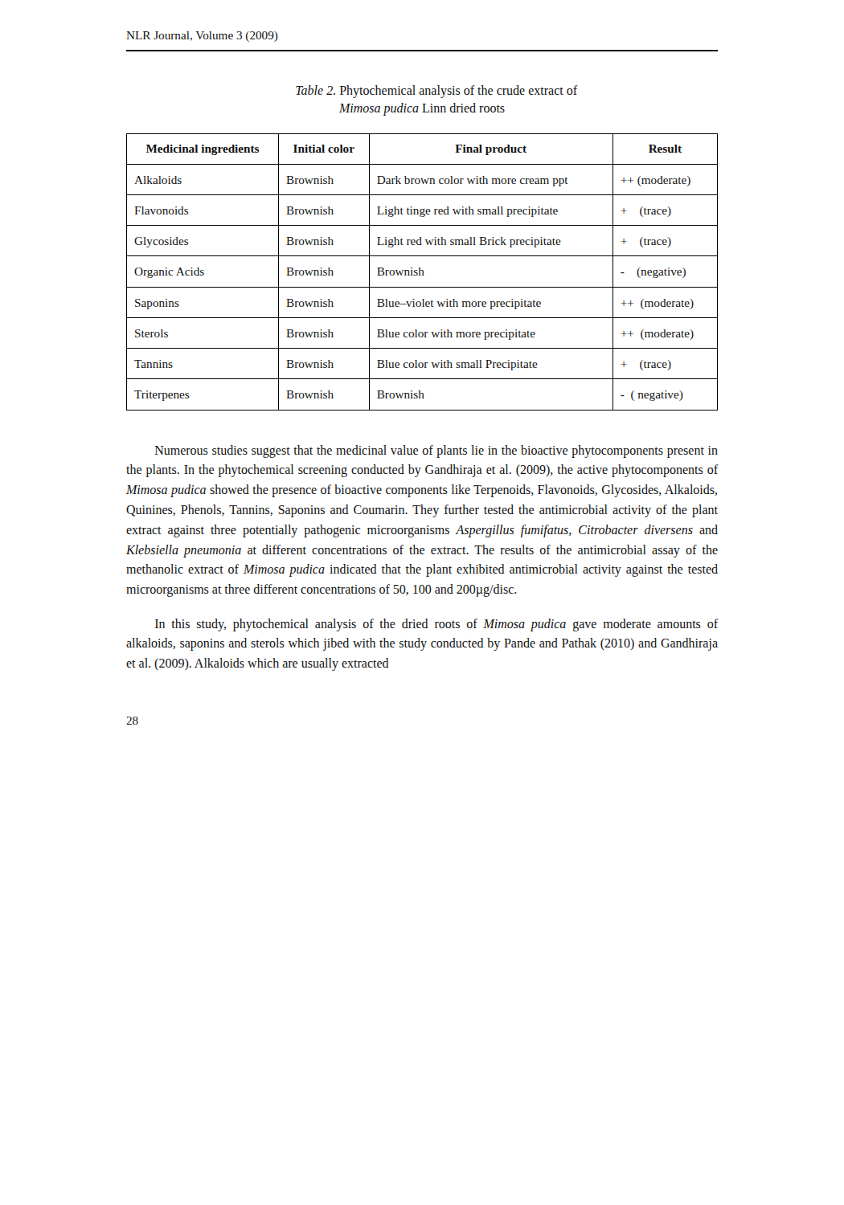NLR Journal, Volume 3 (2009)
Table 2. Phytochemical analysis of the crude extract of
Mimosa pudica Linn dried roots
| Medicinal ingredients | Initial color | Final product | Result |
| --- | --- | --- | --- |
| Alkaloids | Brownish | Dark brown color with more cream ppt | ++ (moderate) |
| Flavonoids | Brownish | Light tinge red with small precipitate | + (trace) |
| Glycosides | Brownish | Light red with small Brick precipitate | + (trace) |
| Organic Acids | Brownish | Brownish | - (negative) |
| Saponins | Brownish | Blue–violet with more precipitate | ++ (moderate) |
| Sterols | Brownish | Blue color with more precipitate | ++ (moderate) |
| Tannins | Brownish | Blue color with small Precipitate | + (trace) |
| Triterpenes | Brownish | Brownish | - ( negative) |
Numerous studies suggest that the medicinal value of plants lie in the bioactive phytocomponents present in the plants. In the phytochemical screening conducted by Gandhiraja et al. (2009), the active phytocomponents of Mimosa pudica showed the presence of bioactive components like Terpenoids, Flavonoids, Glycosides, Alkaloids, Quinines, Phenols, Tannins, Saponins and Coumarin. They further tested the antimicrobial activity of the plant extract against three potentially pathogenic microorganisms Aspergillus fumifatus, Citrobacter diversens and Klebsiella pneumonia at different concentrations of the extract. The results of the antimicrobial assay of the methanolic extract of Mimosa pudica indicated that the plant exhibited antimicrobial activity against the tested microorganisms at three different concentrations of 50, 100 and 200µg/disc.
In this study, phytochemical analysis of the dried roots of Mimosa pudica gave moderate amounts of alkaloids, saponins and sterols which jibed with the study conducted by Pande and Pathak (2010) and Gandhiraja et al. (2009). Alkaloids which are usually extracted
28